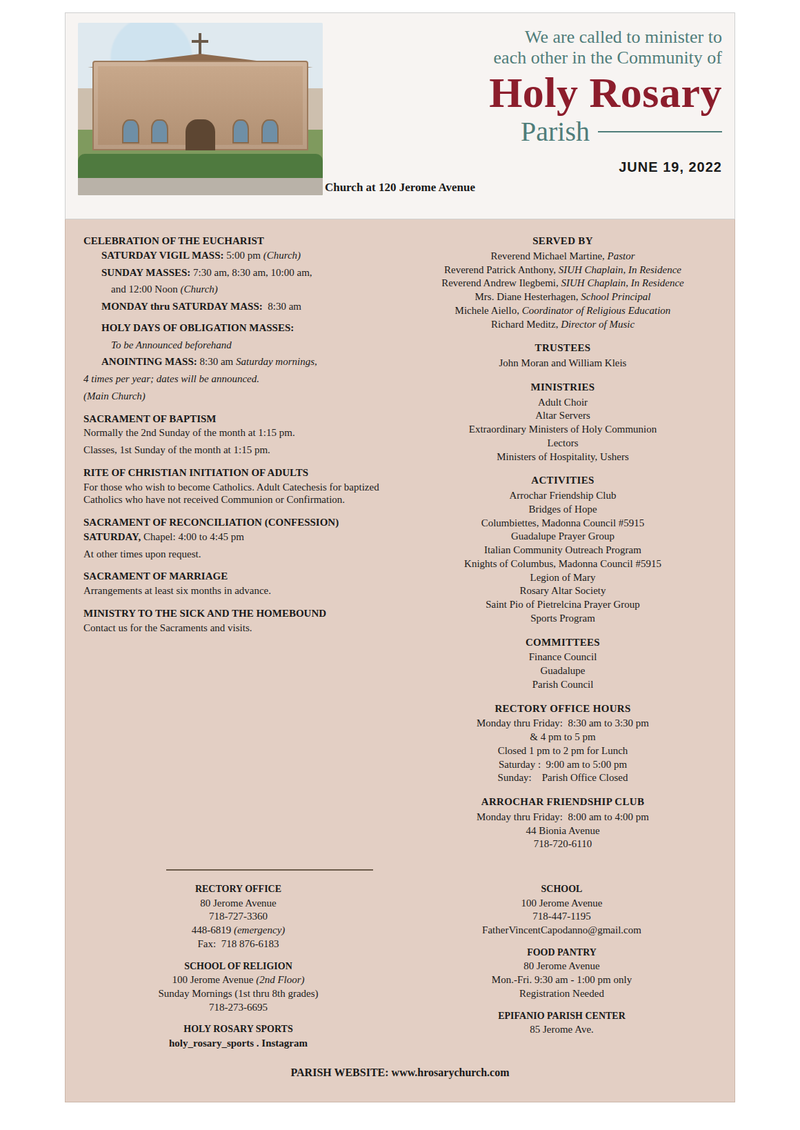We are called to minister to
each other in the Community of
Holy Rosary
Parish
JUNE 19, 2022
Church at 120 Jerome Avenue
Celebration of the Eucharist
SATURDAY VIGIL MASS: 5:00 pm (Church)
SUNDAY MASSES: 7:30 am, 8:30 am, 10:00 am,
and 12:00 Noon (Church)
MONDAY thru SATURDAY MASS: 8:30 am
HOLY DAYS OF OBLIGATION MASSES:
To be Announced beforehand
ANOINTING MASS: 8:30 am Saturday mornings,
4 times per year; dates will be announced.
(Main Church)
Sacrament of Baptism
Normally the 2nd Sunday of the month at 1:15 pm.
Classes, 1st Sunday of the month at 1:15 pm.
Rite of Christian Initiation of Adults
For those who wish to become Catholics. Adult Catechesis for baptized Catholics who have not received Communion or Confirmation.
Sacrament of Reconciliation (Confession)
SATURDAY, Chapel: 4:00 to 4:45 pm
At other times upon request.
Sacrament of Marriage
Arrangements at least six months in advance.
Ministry to the Sick and the Homebound
Contact us for the Sacraments and visits.
Served By
Reverend Michael Martine, Pastor
Reverend Patrick Anthony, SIUH Chaplain, In Residence
Reverend Andrew Ilegbemi, SIUH Chaplain, In Residence
Mrs. Diane Hesterhagen, School Principal
Michele Aiello, Coordinator of Religious Education
Richard Meditz, Director of Music
Trustees
John Moran and William Kleis
Ministries
Adult Choir
Altar Servers
Extraordinary Ministers of Holy Communion
Lectors
Ministers of Hospitality, Ushers
Activities
Arrochar Friendship Club
Bridges of Hope
Columbiettes, Madonna Council #5915
Guadalupe Prayer Group
Italian Community Outreach Program
Knights of Columbus, Madonna Council #5915
Legion of Mary
Rosary Altar Society
Saint Pio of Pietrelcina Prayer Group
Sports Program
Committees
Finance Council
Guadalupe
Parish Council
Rectory Office Hours
Monday thru Friday: 8:30 am to 3:30 pm
& 4 pm to 5 pm
Closed 1 pm to 2 pm for Lunch
Saturday : 9:00 am to 5:00 pm
Sunday: Parish Office Closed
Arrochar Friendship Club
Monday thru Friday: 8:00 am to 4:00 pm
44 Bionia Avenue
718-720-6110
Rectory Office
80 Jerome Avenue
718-727-3360
448-6819 (emergency)
Fax: 718 876-6183
School of Religion
100 Jerome Avenue (2nd Floor)
Sunday Mornings (1st thru 8th grades)
718-273-6695
Holy Rosary Sports
holy_rosary_sports . Instagram
School
100 Jerome Avenue
718-447-1195
FatherVincentCapodanno@gmail.com
Food Pantry
80 Jerome Avenue
Mon.-Fri. 9:30 am - 1:00 pm only
Registration Needed
Epifanio Parish Center
85 Jerome Ave.
PARISH WEBSITE: www.hrosarychurch.com